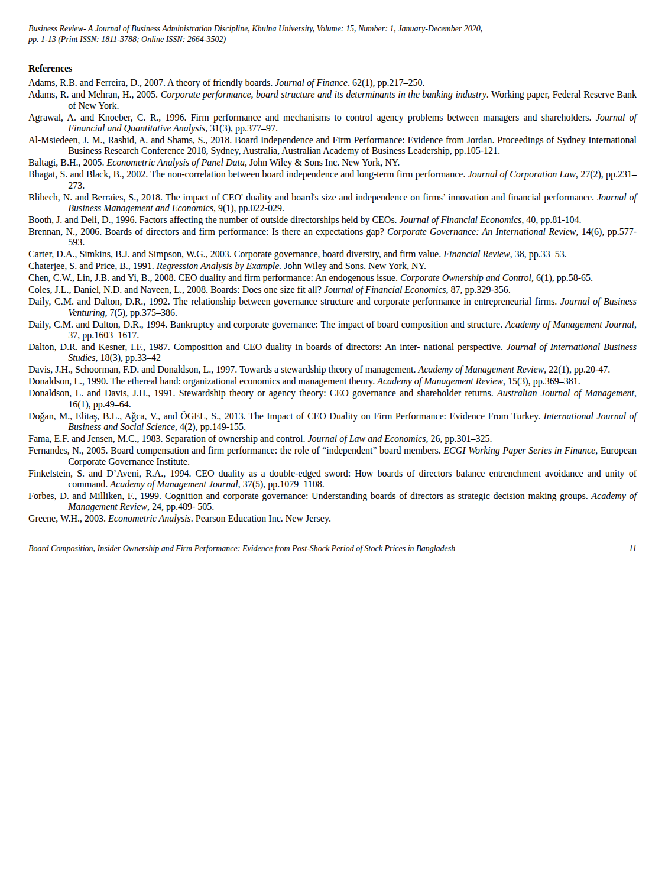Business Review- A Journal of Business Administration Discipline, Khulna University, Volume: 15, Number: 1, January-December 2020,
pp. 1-13 (Print ISSN: 1811-3788; Online ISSN: 2664-3502)
References
Adams, R.B. and Ferreira, D., 2007. A theory of friendly boards. Journal of Finance. 62(1), pp.217–250.
Adams, R. and Mehran, H., 2005. Corporate performance, board structure and its determinants in the banking industry. Working paper, Federal Reserve Bank of New York.
Agrawal, A. and Knoeber, C. R., 1996. Firm performance and mechanisms to control agency problems between managers and shareholders. Journal of Financial and Quantitative Analysis, 31(3), pp.377–97.
Al-Msiedeen, J. M., Rashid, A. and Shams, S., 2018. Board Independence and Firm Performance: Evidence from Jordan. Proceedings of Sydney International Business Research Conference 2018, Sydney, Australia, Australian Academy of Business Leadership, pp.105-121.
Baltagi, B.H., 2005. Econometric Analysis of Panel Data, John Wiley & Sons Inc. New York, NY.
Bhagat, S. and Black, B., 2002. The non-correlation between board independence and long-term firm performance. Journal of Corporation Law, 27(2), pp.231–273.
Blibech, N. and Berraies, S., 2018. The impact of CEO' duality and board's size and independence on firms’ innovation and financial performance. Journal of Business Management and Economics, 9(1), pp.022-029.
Booth, J. and Deli, D., 1996. Factors affecting the number of outside directorships held by CEOs. Journal of Financial Economics, 40, pp.81-104.
Brennan, N., 2006. Boards of directors and firm performance: Is there an expectations gap? Corporate Governance: An International Review, 14(6), pp.577-593.
Carter, D.A., Simkins, B.J. and Simpson, W.G., 2003. Corporate governance, board diversity, and firm value. Financial Review, 38, pp.33–53.
Chaterjee, S. and Price, B., 1991. Regression Analysis by Example. John Wiley and Sons. New York, NY.
Chen, C.W., Lin, J.B. and Yi, B., 2008. CEO duality and firm performance: An endogenous issue. Corporate Ownership and Control, 6(1), pp.58-65.
Coles, J.L., Daniel, N.D. and Naveen, L., 2008. Boards: Does one size fit all? Journal of Financial Economics, 87, pp.329-356.
Daily, C.M. and Dalton, D.R., 1992. The relationship between governance structure and corporate performance in entrepreneurial firms. Journal of Business Venturing, 7(5), pp.375–386.
Daily, C.M. and Dalton, D.R., 1994. Bankruptcy and corporate governance: The impact of board composition and structure. Academy of Management Journal, 37, pp.1603–1617.
Dalton, D.R. and Kesner, I.F., 1987. Composition and CEO duality in boards of directors: An inter- national perspective. Journal of International Business Studies, 18(3), pp.33–42
Davis, J.H., Schoorman, F.D. and Donaldson, L., 1997. Towards a stewardship theory of management. Academy of Management Review, 22(1), pp.20-47.
Donaldson, L., 1990. The ethereal hand: organizational economics and management theory. Academy of Management Review, 15(3), pp.369–381.
Donaldson, L. and Davis, J.H., 1991. Stewardship theory or agency theory: CEO governance and shareholder returns. Australian Journal of Management, 16(1), pp.49–64.
Doğan, M., Elitaş, B.L., Ağca, V., and ÖGEL, S., 2013. The Impact of CEO Duality on Firm Performance: Evidence From Turkey. International Journal of Business and Social Science, 4(2), pp.149-155.
Fama, E.F. and Jensen, M.C., 1983. Separation of ownership and control. Journal of Law and Economics, 26, pp.301–325.
Fernandes, N., 2005. Board compensation and firm performance: the role of “independent” board members. ECGI Working Paper Series in Finance, European Corporate Governance Institute.
Finkelstein, S. and D’Aveni, R.A., 1994. CEO duality as a double-edged sword: How boards of directors balance entrenchment avoidance and unity of command. Academy of Management Journal, 37(5), pp.1079–1108.
Forbes, D. and Milliken, F., 1999. Cognition and corporate governance: Understanding boards of directors as strategic decision making groups. Academy of Management Review, 24, pp.489- 505.
Greene, W.H., 2003. Econometric Analysis. Pearson Education Inc. New Jersey.
Board Composition, Insider Ownership and Firm Performance: Evidence from Post-Shock Period of Stock Prices in Bangladesh 11